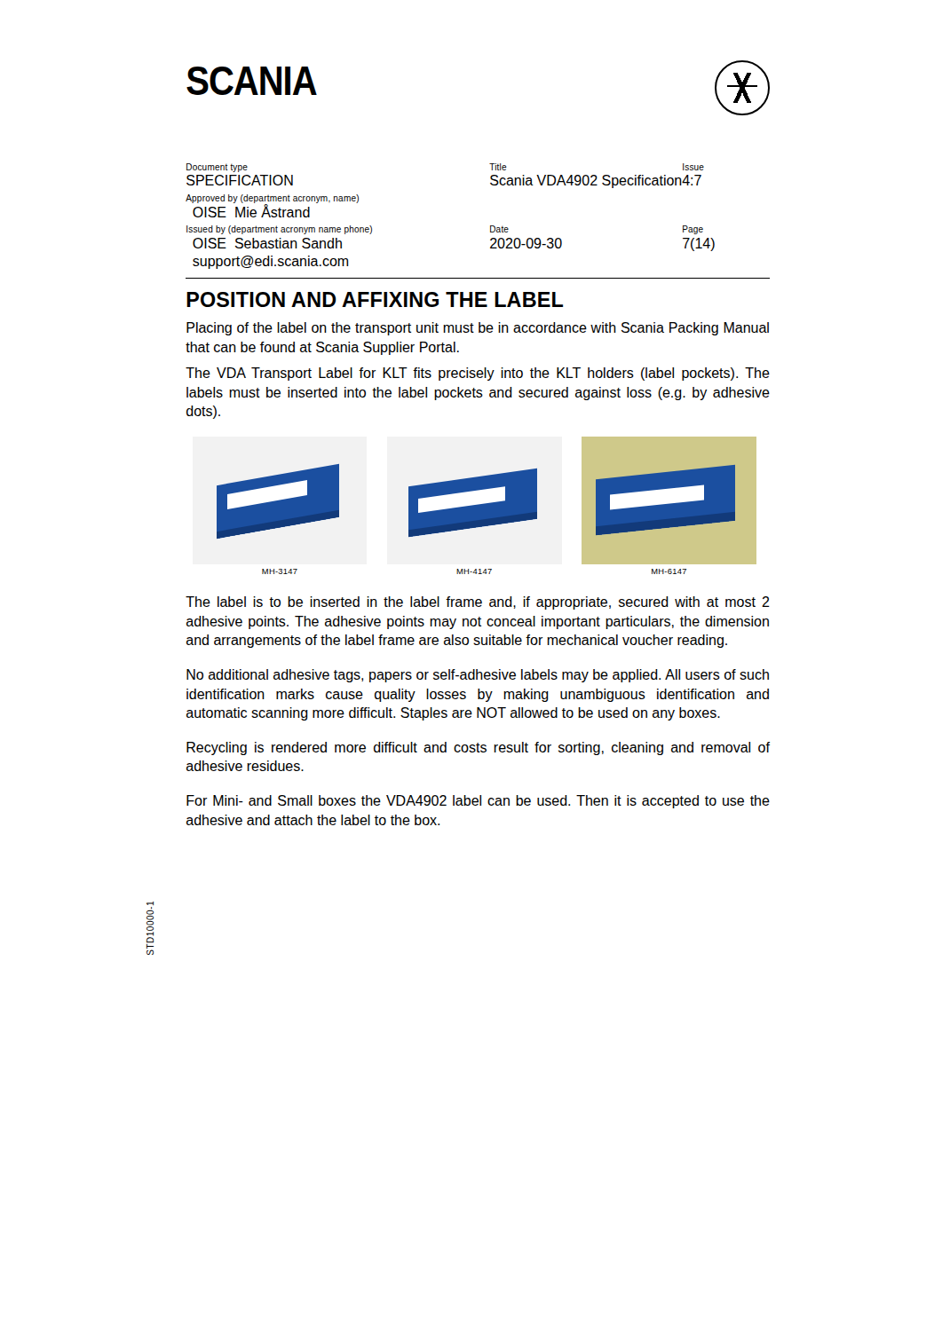SCANIA
| Document type SPECIFICATION | Title Scania VDA4902 Specification | Issue 4:7 |
| Approved by (department acronym, name) OISE Mie Åstrand |
| Issued by (department acronym name phone) OISE Sebastian Sandh support@edi.scania.com | Date 2020-09-30 | Page 7(14) |
POSITION AND AFFIXING THE LABEL
Placing of the label on the transport unit must be in accordance with Scania Packing Manual that can be found at Scania Supplier Portal.
The VDA Transport Label for KLT fits precisely into the KLT holders (label pockets). The labels must be inserted into the label pockets and secured against loss (e.g. by adhesive dots).
MH-3147
MH-4147
MH-6147
The label is to be inserted in the label frame and, if appropriate, secured with at most 2 adhesive points. The adhesive points may not conceal important particulars, the dimension and arrangements of the label frame are also suitable for mechanical voucher reading.
No additional adhesive tags, papers or self-adhesive labels may be applied. All users of such identification marks cause quality losses by making unambiguous identification and automatic scanning more difficult. Staples are NOT allowed to be used on any boxes.
Recycling is rendered more difficult and costs result for sorting, cleaning and removal of adhesive residues.
For Mini- and Small boxes the VDA4902 label can be used. Then it is accepted to use the adhesive and attach the label to the box.
STD10000-1